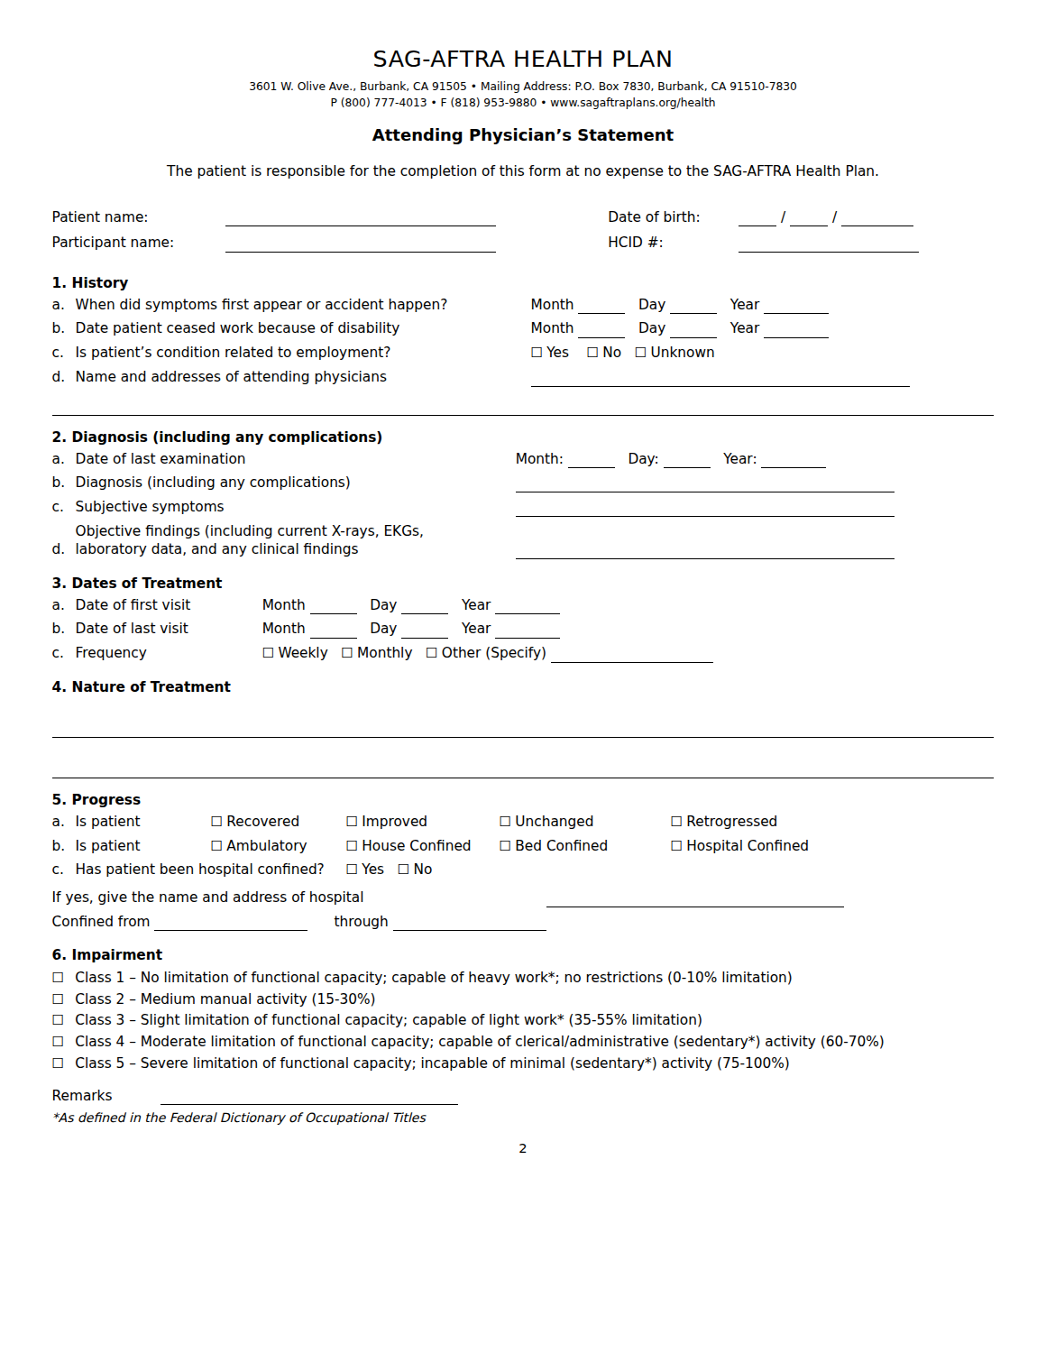SAG-AFTRA HEALTH PLAN
3601 W. Olive Ave., Burbank, CA 91505 • Mailing Address: P.O. Box 7830, Burbank, CA 91510-7830
P (800) 777-4013 • F (818) 953-9880 • www.sagaftraplans.org/health
Attending Physician’s Statement
The patient is responsible for the completion of this form at no expense to the SAG-AFTRA Health Plan.
| Patient name: | | Date of birth: | / / |
| Participant name: | | HCID #: | |
1. History
| a. | When did symptoms first appear or accident happen? | Month Day Year |
| b. | Date patient ceased work because of disability | Month Day Year |
| c. | Is patient’s condition related to employment? | Yes No Unknown |
| d. | Name and addresses of attending physicians | |
2. Diagnosis (including any complications)
| a. | Date of last examination | Month: Day: Year: |
| b. | Diagnosis (including any complications) | |
| c. | Subjective symptoms | |
| d. | Objective findings (including current X-rays, EKGs, laboratory data, and any clinical findings | |
3. Dates of Treatment
| a. | Date of first visit | Month Day Year |
| b. | Date of last visit | Month Day Year |
| c. | Frequency | Weekly Monthly Other (Specify) |
4. Nature of Treatment
5. Progress
| a. | Is patient | Recovered | Improved | Unchanged | Retrogressed |
| b. | Is patient | Ambulatory | House Confined | Bed Confined | Hospital Confined |
| c. | Has patient been hospital confined? | Yes No |
| If yes, give the name and address of hospital | |
| Confined from through | |
6. Impairment
Class 1 – No limitation of functional capacity; capable of heavy work*; no restrictions (0-10% limitation)
Class 2 – Medium manual activity (15-30%)
Class 3 – Slight limitation of functional capacity; capable of light work* (35-55% limitation)
Class 4 – Moderate limitation of functional capacity; capable of clerical/administrative (sedentary*) activity (60-70%)
Class 5 – Severe limitation of functional capacity; incapable of minimal (sedentary*) activity (75-100%)
| Remarks | |
*As defined in the Federal Dictionary of Occupational Titles
2